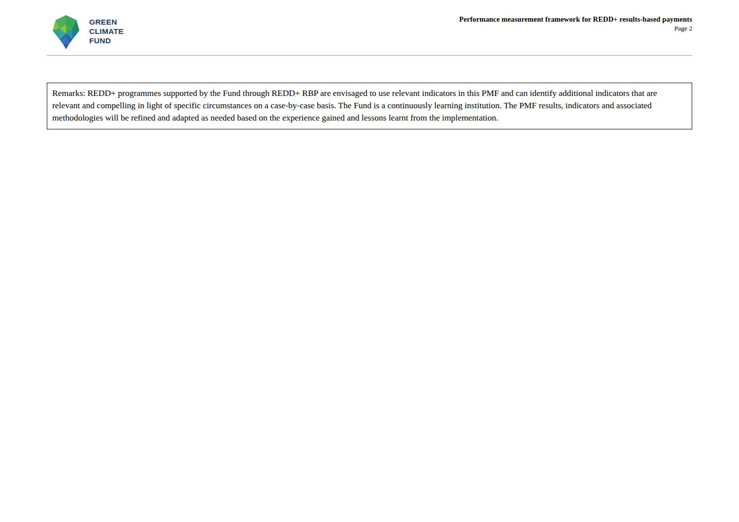GREEN
CLIMATE
FUND
Performance measurement framework for REDD+ results-based payments
Page 2
Remarks: REDD+ programmes supported by the Fund through REDD+ RBP are envisaged to use relevant indicators in this PMF and can identify additional indicators that are relevant and compelling in light of specific circumstances on a case-by-case basis. The Fund is a continuously learning institution. The PMF results, indicators and associated methodologies will be refined and adapted as needed based on the experience gained and lessons learnt from the implementation.